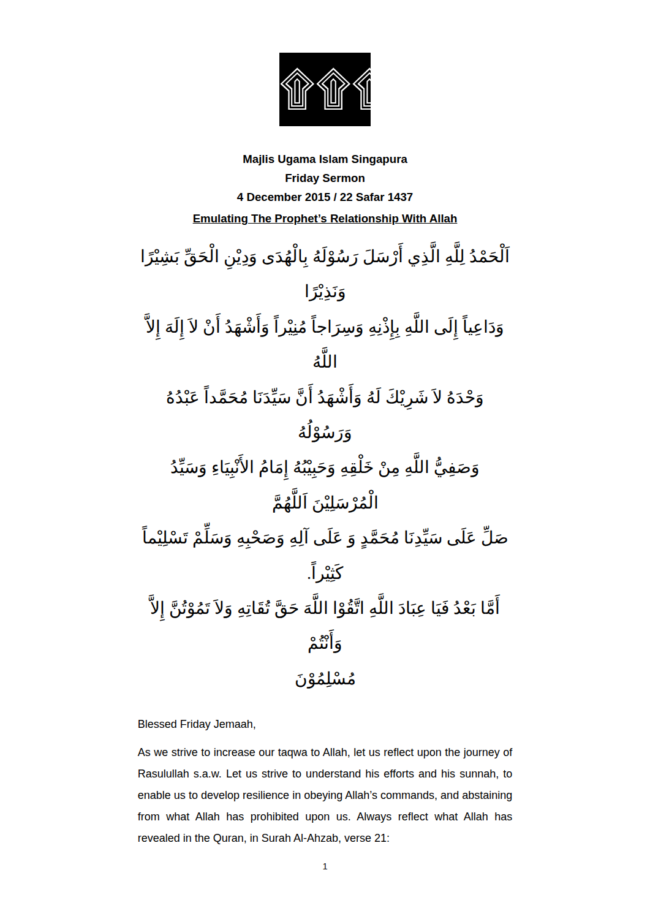۩۩۩
Majlis Ugama Islam Singapura
Friday Sermon
4 December 2015 / 22 Safar 1437
Emulating The Prophet’s Relationship With Allah
اَلْحَمْدُ لِلَّهِ الَّذِي أَرْسَلَ رَسُوْلَهُ بِالْهُدَى وَدِيْنِ الْحَقِّ بَشِيْرًا وَنَذِيْرًا
وَدَاعِياً إِلَى اللَّهِ بِإِذْنِهِ وَسِرَاجاً مُنِيْراً وَأَشْهَدُ أَنْ لاَ إِلَهَ إِلاَّ اللَّهُ
وَحْدَهُ لاَ شَرِيْكَ لَهُ وَأَشْهَدُ أَنَّ سَيِّدَنَا مُحَمَّداً عَبْدُهُ وَرَسُوْلُهُ
وَصَفِيُّ اللَّهِ مِنْ خَلْقِهِ وَحَبِيْبُهُ إِمَامُ الأَنْبِيَاءِ وَسَيِّدُ الْمُرْسَلِيْنَ اَللَّهُمَّ
صَلِّ عَلَى سَيِّدِنَا مُحَمَّدٍ وَ عَلَى آلِهِ وَصَحْبِهِ وَسَلِّمْ تَسْلِيْماً كَثِيْراً.
أَمَّا بَعْدُ فَيَا عِبَادَ اللَّهِ اتَّقُوْا اللَّهَ حَقَّ تُقَاتِهِ وَلاَ تَمُوْتُنَّ إِلاَّ وَأَنْتُمْ
مُسْلِمُوْنَ
Blessed Friday Jemaah,
As we strive to increase our taqwa to Allah, let us reflect upon the journey of Rasulullah s.a.w. Let us strive to understand his efforts and his sunnah, to enable us to develop resilience in obeying Allah’s commands, and abstaining from what Allah has prohibited upon us. Always reflect what Allah has revealed in the Quran, in Surah Al-Ahzab, verse 21:
1